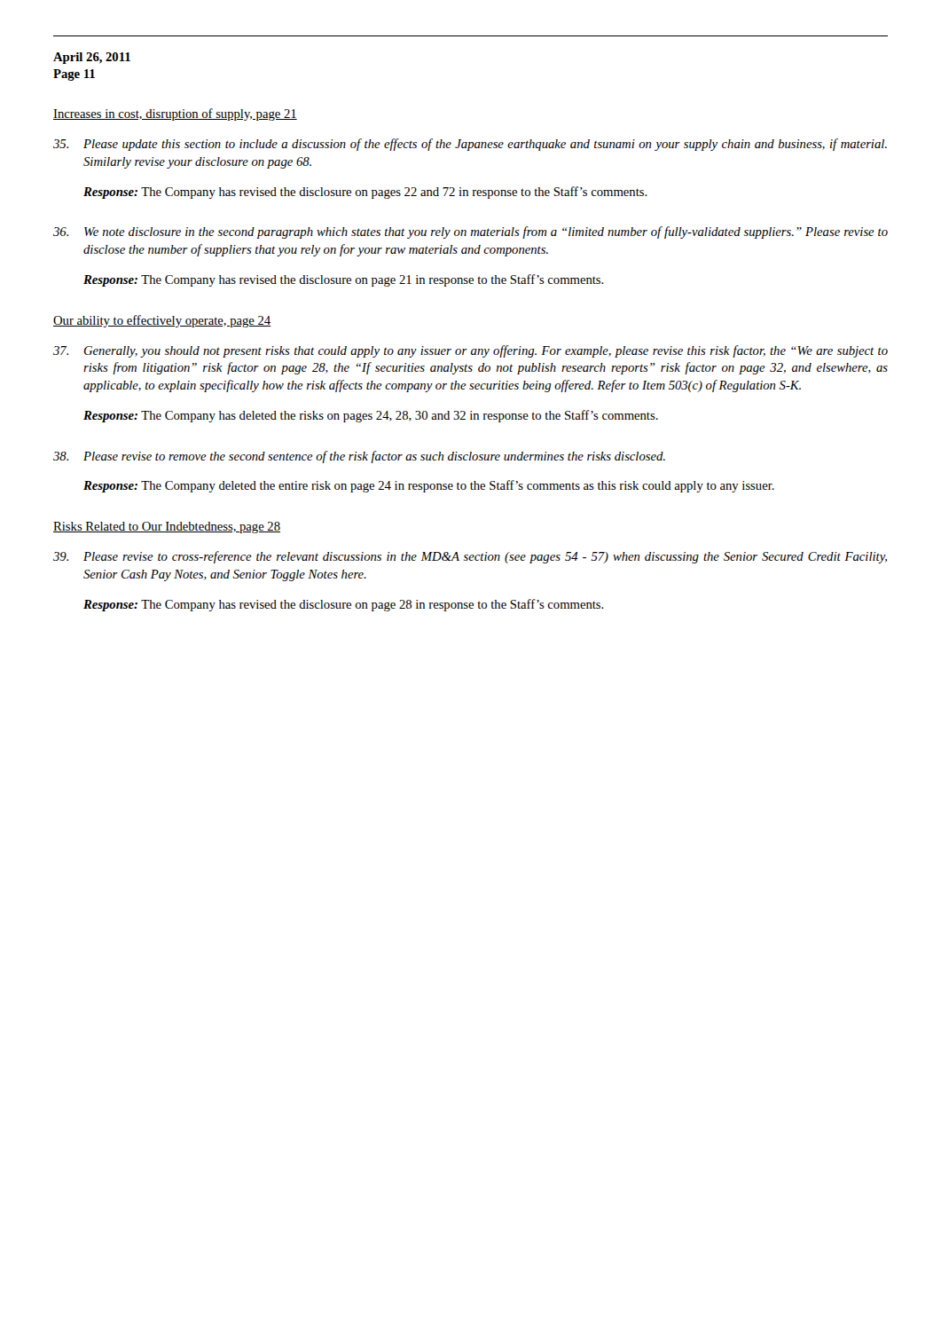April 26, 2011
Page 11
Increases in cost, disruption of supply, page 21
35.
Please update this section to include a discussion of the effects of the Japanese earthquake and tsunami on your supply chain and business, if material. Similarly revise your disclosure on page 68.
Response: The Company has revised the disclosure on pages 22 and 72 in response to the Staff’s comments.
36.
We note disclosure in the second paragraph which states that you rely on materials from a “limited number of fully-validated suppliers.” Please revise to disclose the number of suppliers that you rely on for your raw materials and components.
Response: The Company has revised the disclosure on page 21 in response to the Staff’s comments.
Our ability to effectively operate, page 24
37.
Generally, you should not present risks that could apply to any issuer or any offering. For example, please revise this risk factor, the “We are subject to risks from litigation” risk factor on page 28, the “If securities analysts do not publish research reports” risk factor on page 32, and elsewhere, as applicable, to explain specifically how the risk affects the company or the securities being offered. Refer to Item 503(c) of Regulation S-K.
Response: The Company has deleted the risks on pages 24, 28, 30 and 32 in response to the Staff’s comments.
38.
Please revise to remove the second sentence of the risk factor as such disclosure undermines the risks disclosed.
Response: The Company deleted the entire risk on page 24 in response to the Staff’s comments as this risk could apply to any issuer.
Risks Related to Our Indebtedness, page 28
39.
Please revise to cross-reference the relevant discussions in the MD&A section (see pages 54 - 57) when discussing the Senior Secured Credit Facility, Senior Cash Pay Notes, and Senior Toggle Notes here.
Response: The Company has revised the disclosure on page 28 in response to the Staff’s comments.